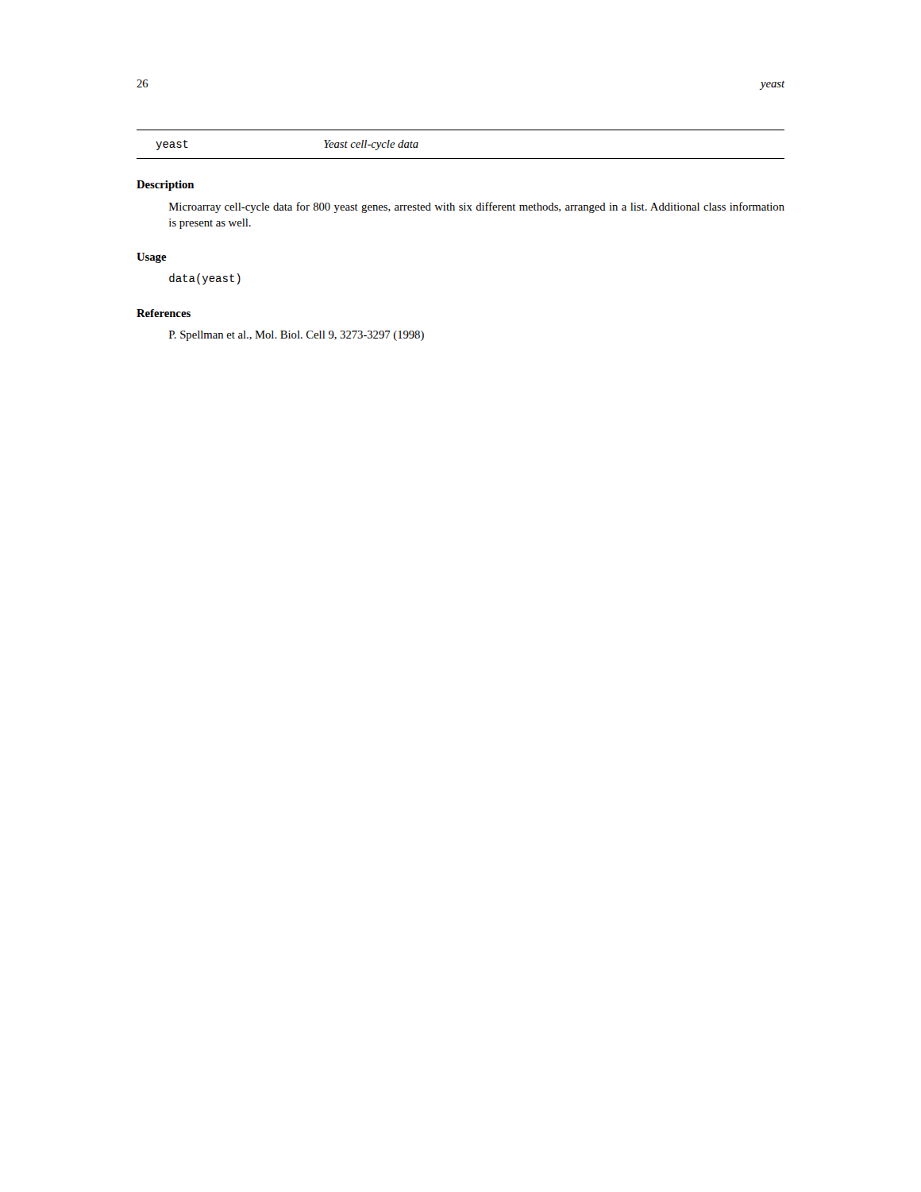26 yeast
yeast Yeast cell-cycle data
Description
Microarray cell-cycle data for 800 yeast genes, arrested with six different methods, arranged in a list. Additional class information is present as well.
Usage
data(yeast)
References
P. Spellman et al., Mol. Biol. Cell 9, 3273-3297 (1998)